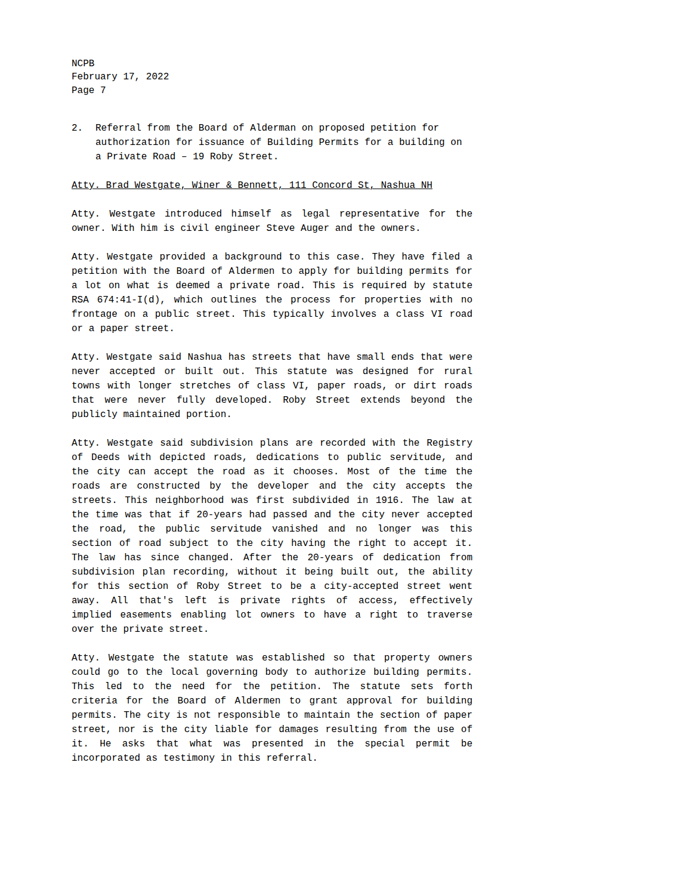NCPB
February 17, 2022
Page 7
2. Referral from the Board of Alderman on proposed petition for authorization for issuance of Building Permits for a building on a Private Road – 19 Roby Street.
Atty. Brad Westgate, Winer & Bennett, 111 Concord St, Nashua NH
Atty. Westgate introduced himself as legal representative for the owner. With him is civil engineer Steve Auger and the owners.
Atty. Westgate provided a background to this case. They have filed a petition with the Board of Aldermen to apply for building permits for a lot on what is deemed a private road. This is required by statute RSA 674:41-I(d), which outlines the process for properties with no frontage on a public street. This typically involves a class VI road or a paper street.
Atty. Westgate said Nashua has streets that have small ends that were never accepted or built out. This statute was designed for rural towns with longer stretches of class VI, paper roads, or dirt roads that were never fully developed. Roby Street extends beyond the publicly maintained portion.
Atty. Westgate said subdivision plans are recorded with the Registry of Deeds with depicted roads, dedications to public servitude, and the city can accept the road as it chooses. Most of the time the roads are constructed by the developer and the city accepts the streets. This neighborhood was first subdivided in 1916. The law at the time was that if 20-years had passed and the city never accepted the road, the public servitude vanished and no longer was this section of road subject to the city having the right to accept it. The law has since changed. After the 20-years of dedication from subdivision plan recording, without it being built out, the ability for this section of Roby Street to be a city-accepted street went away. All that's left is private rights of access, effectively implied easements enabling lot owners to have a right to traverse over the private street.
Atty. Westgate the statute was established so that property owners could go to the local governing body to authorize building permits. This led to the need for the petition. The statute sets forth criteria for the Board of Aldermen to grant approval for building permits. The city is not responsible to maintain the section of paper street, nor is the city liable for damages resulting from the use of it. He asks that what was presented in the special permit be incorporated as testimony in this referral.